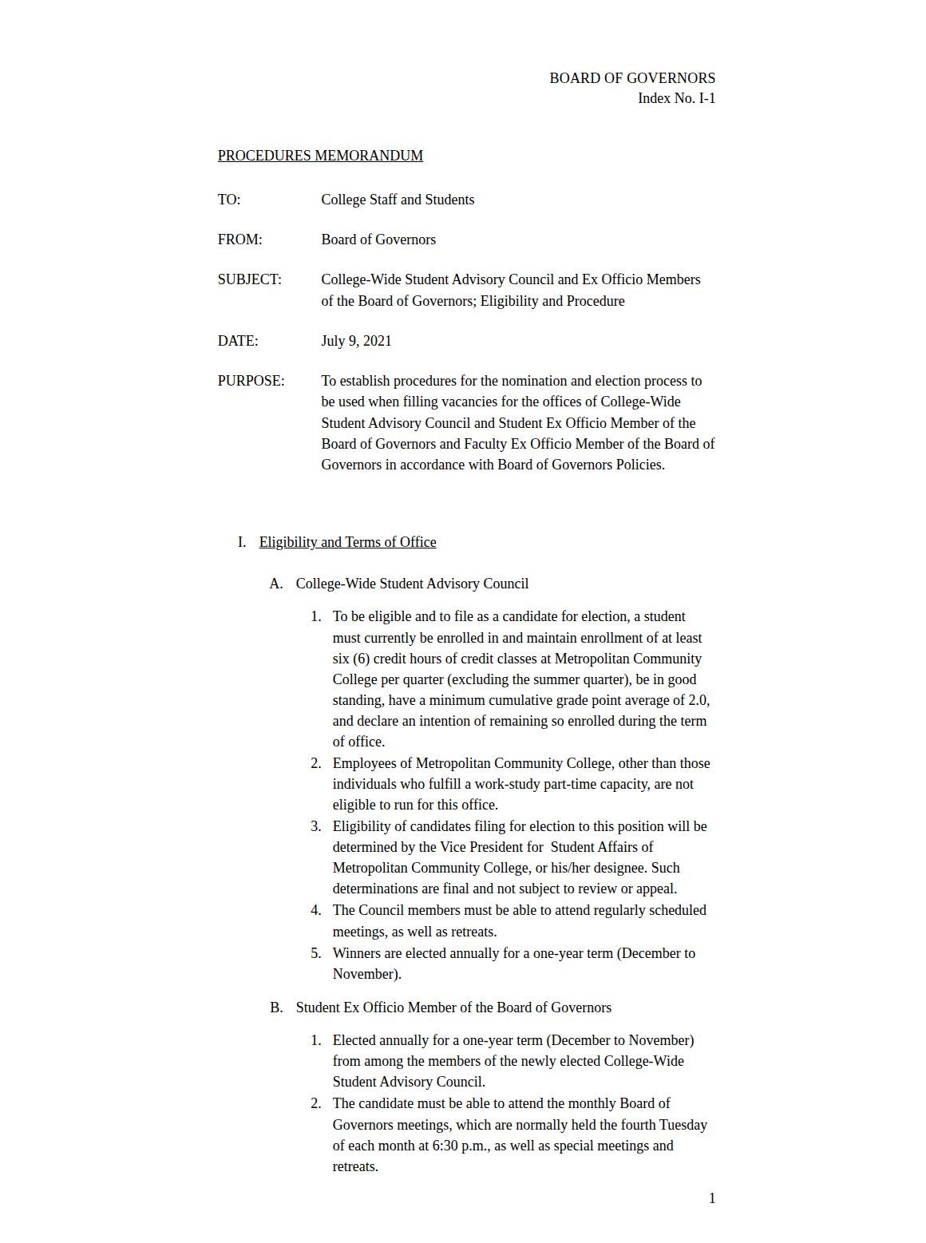BOARD OF GOVERNORS
Index No. I-1
PROCEDURES MEMORANDUM
| TO: | College Staff and Students |
| FROM: | Board of Governors |
| SUBJECT: | College-Wide Student Advisory Council and Ex Officio Members of the Board of Governors; Eligibility and Procedure |
| DATE: | July 9, 2021 |
| PURPOSE: | To establish procedures for the nomination and election process to be used when filling vacancies for the offices of College-Wide Student Advisory Council and Student Ex Officio Member of the Board of Governors and Faculty Ex Officio Member of the Board of Governors in accordance with Board of Governors Policies. |
Eligibility and Terms of Office
College-Wide Student Advisory Council
To be eligible and to file as a candidate for election, a student must currently be enrolled in and maintain enrollment of at least six (6) credit hours of credit classes at Metropolitan Community College per quarter (excluding the summer quarter), be in good standing, have a minimum cumulative grade point average of 2.0, and declare an intention of remaining so enrolled during the term of office.
Employees of Metropolitan Community College, other than those individuals who fulfill a work-study part-time capacity, are not eligible to run for this office.
Eligibility of candidates filing for election to this position will be determined by the Vice President for Student Affairs of Metropolitan Community College, or his/her designee. Such determinations are final and not subject to review or appeal.
The Council members must be able to attend regularly scheduled meetings, as well as retreats.
Winners are elected annually for a one-year term (December to November).
Student Ex Officio Member of the Board of Governors
Elected annually for a one-year term (December to November) from among the members of the newly elected College-Wide Student Advisory Council.
The candidate must be able to attend the monthly Board of Governors meetings, which are normally held the fourth Tuesday of each month at 6:30 p.m., as well as special meetings and retreats.
1